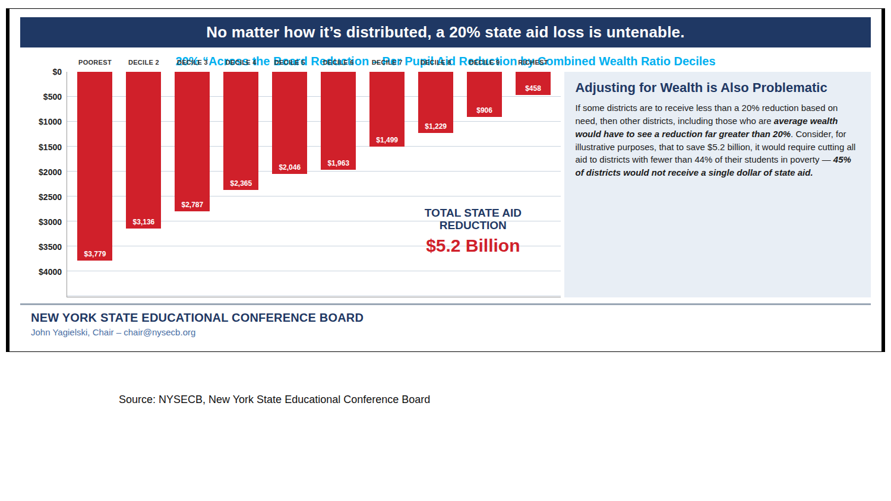No matter how it’s distributed, a 20% state aid loss is untenable.
20% “Across the Board Reduction – Per Pupil Aid Reduction by Combined Wealth Ratio Deciles
$0
$500
$1000
$1500
$2000
$2500
$3000
$3500
$4000
POOREST
$3,779
DECILE 2
$3,136
DECILE 3
$2,787
DECILE 4
$2,365
DECILE 5
$2,046
DECILE 6
$1,963
DECILE 7
$1,499
DECILE 8
$1,229
DECILE 9
$906
RICHEST
$458
TOTAL STATE AID
REDUCTION
$5.2 Billion
Adjusting for Wealth is Also Problematic
If some districts are to receive less than a 20% reduction based on need, then other districts, including those who are average wealth would have to see a reduction far greater than 20%. Consider, for illustrative purposes, that to save $5.2 billion, it would require cutting all aid to districts with fewer than 44% of their students in poverty — 45% of districts would not receive a single dollar of state aid.
NEW YORK STATE EDUCATIONAL CONFERENCE BOARD
John Yagielski, Chair – chair@nysecb.org
Source: NYSECB, New York State Educational Conference Board